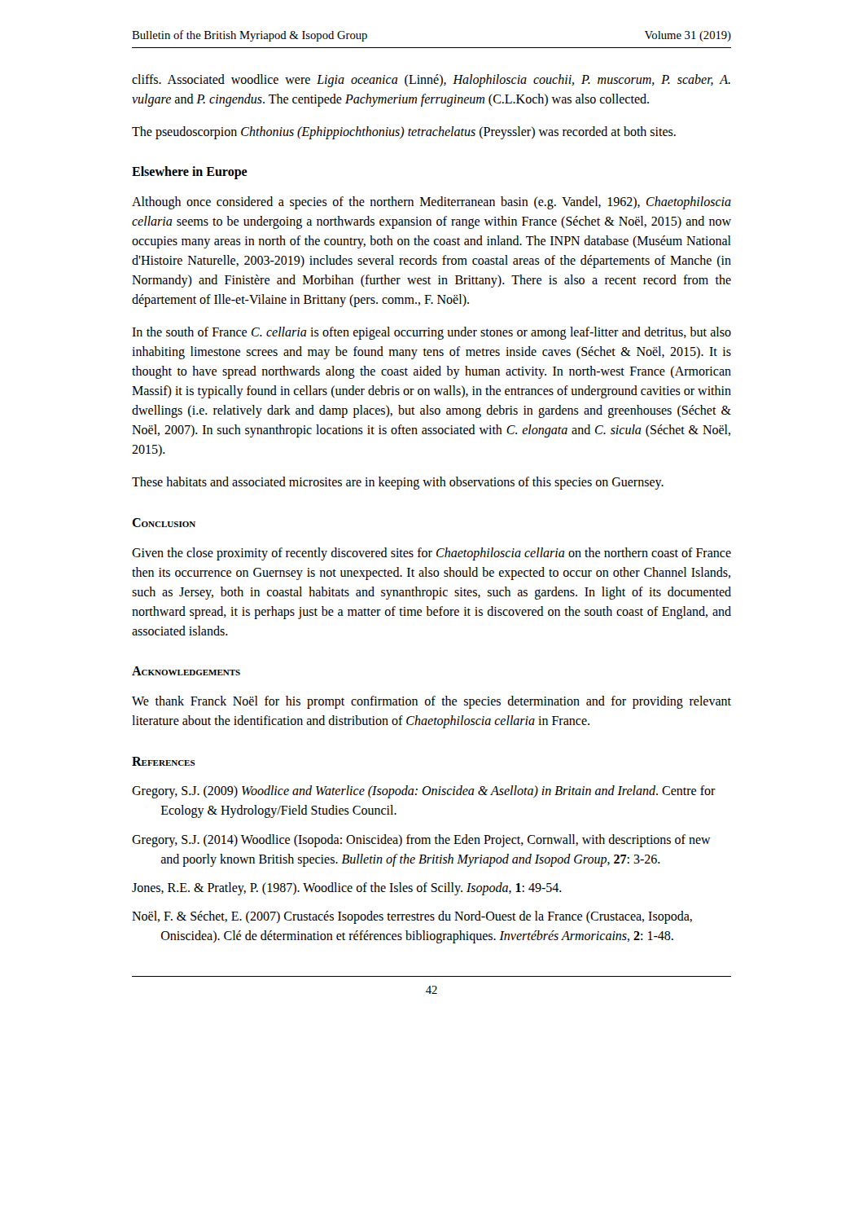Bulletin of the British Myriapod & Isopod Group Volume 31 (2019)
cliffs. Associated woodlice were Ligia oceanica (Linné), Halophiloscia couchii, P. muscorum, P. scaber, A. vulgare and P. cingendus. The centipede Pachymerium ferrugineum (C.L.Koch) was also collected.
The pseudoscorpion Chthonius (Ephippiochthonius) tetrachelatus (Preyssler) was recorded at both sites.
Elsewhere in Europe
Although once considered a species of the northern Mediterranean basin (e.g. Vandel, 1962), Chaetophiloscia cellaria seems to be undergoing a northwards expansion of range within France (Séchet & Noël, 2015) and now occupies many areas in north of the country, both on the coast and inland. The INPN database (Muséum National d'Histoire Naturelle, 2003-2019) includes several records from coastal areas of the départements of Manche (in Normandy) and Finistère and Morbihan (further west in Brittany). There is also a recent record from the département of Ille-et-Vilaine in Brittany (pers. comm., F. Noël).
In the south of France C. cellaria is often epigeal occurring under stones or among leaf-litter and detritus, but also inhabiting limestone screes and may be found many tens of metres inside caves (Séchet & Noël, 2015). It is thought to have spread northwards along the coast aided by human activity. In north-west France (Armorican Massif) it is typically found in cellars (under debris or on walls), in the entrances of underground cavities or within dwellings (i.e. relatively dark and damp places), but also among debris in gardens and greenhouses (Séchet & Noël, 2007). In such synanthropic locations it is often associated with C. elongata and C. sicula (Séchet & Noël, 2015).
These habitats and associated microsites are in keeping with observations of this species on Guernsey.
Conclusion
Given the close proximity of recently discovered sites for Chaetophiloscia cellaria on the northern coast of France then its occurrence on Guernsey is not unexpected. It also should be expected to occur on other Channel Islands, such as Jersey, both in coastal habitats and synanthropic sites, such as gardens. In light of its documented northward spread, it is perhaps just be a matter of time before it is discovered on the south coast of England, and associated islands.
Acknowledgements
We thank Franck Noël for his prompt confirmation of the species determination and for providing relevant literature about the identification and distribution of Chaetophiloscia cellaria in France.
References
Gregory, S.J. (2009) Woodlice and Waterlice (Isopoda: Oniscidea & Asellota) in Britain and Ireland. Centre for Ecology & Hydrology/Field Studies Council.
Gregory, S.J. (2014) Woodlice (Isopoda: Oniscidea) from the Eden Project, Cornwall, with descriptions of new and poorly known British species. Bulletin of the British Myriapod and Isopod Group, 27: 3-26.
Jones, R.E. & Pratley, P. (1987). Woodlice of the Isles of Scilly. Isopoda, 1: 49-54.
Noël, F. & Séchet, E. (2007) Crustacés Isopodes terrestres du Nord-Ouest de la France (Crustacea, Isopoda, Oniscidea). Clé de détermination et références bibliographiques. Invertébrés Armoricains, 2: 1-48.
42